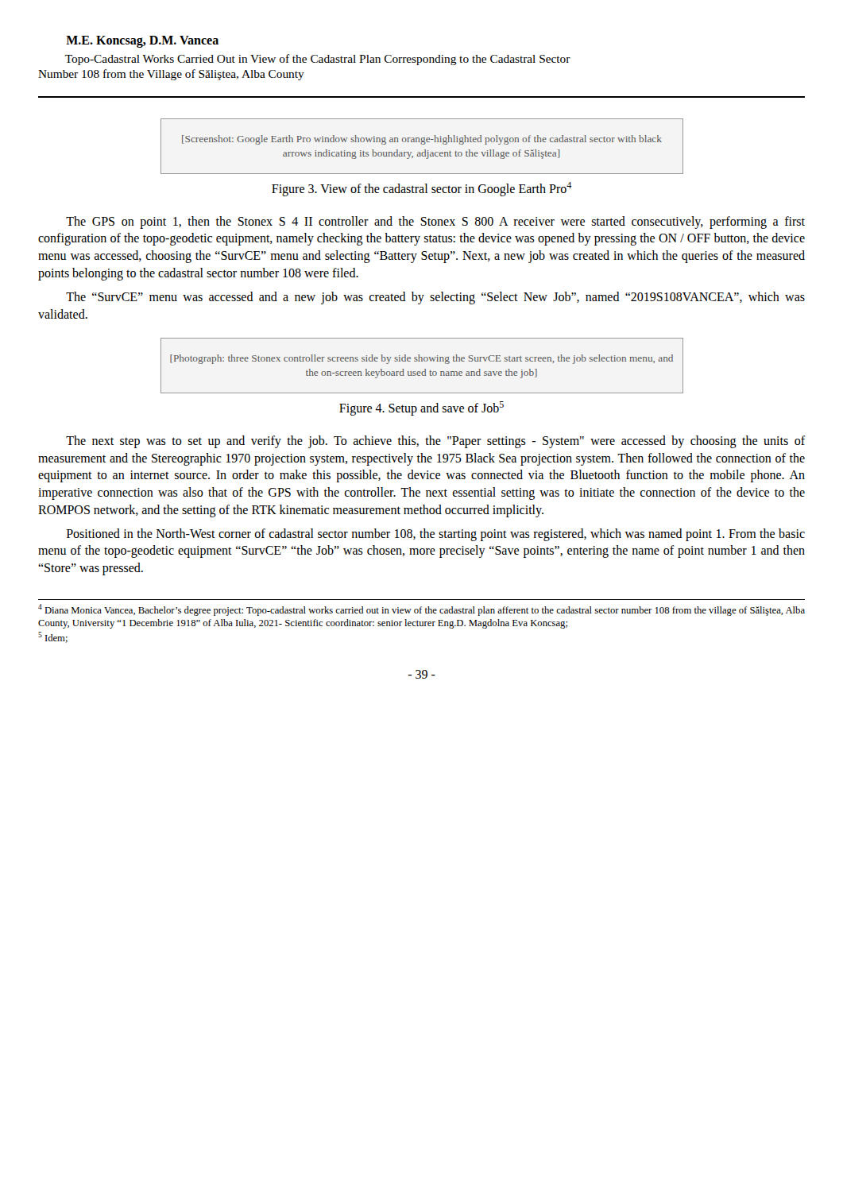M.E. Koncsag, D.M. Vancea
Topo-Cadastral Works Carried Out in View of the Cadastral Plan Corresponding to the Cadastral Sector
Number 108 from the Village of Săliştea, Alba County
[Screenshot: Google Earth Pro window showing an orange-highlighted polygon of the cadastral sector with black arrows indicating its boundary, adjacent to the village of Săliştea]
Figure 3. View of the cadastral sector in Google Earth Pro4
The GPS on point 1, then the Stonex S 4 II controller and the Stonex S 800 A receiver were started consecutively, performing a first configuration of the topo-geodetic equipment, namely checking the battery status: the device was opened by pressing the ON / OFF button, the device menu was accessed, choosing the “SurvCE” menu and selecting “Battery Setup”. Next, a new job was created in which the queries of the measured points belonging to the cadastral sector number 108 were filed.
The “SurvCE” menu was accessed and a new job was created by selecting “Select New Job”, named “2019S108VANCEA”, which was validated.
[Photograph: three Stonex controller screens side by side showing the SurvCE start screen, the job selection menu, and the on-screen keyboard used to name and save the job]
Figure 4. Setup and save of Job5
The next step was to set up and verify the job. To achieve this, the "Paper settings - System" were accessed by choosing the units of measurement and the Stereographic 1970 projection system, respectively the 1975 Black Sea projection system. Then followed the connection of the equipment to an internet source. In order to make this possible, the device was connected via the Bluetooth function to the mobile phone. An imperative connection was also that of the GPS with the controller. The next essential setting was to initiate the connection of the device to the ROMPOS network, and the setting of the RTK kinematic measurement method occurred implicitly.
Positioned in the North-West corner of cadastral sector number 108, the starting point was registered, which was named point 1. From the basic menu of the topo-geodetic equipment “SurvCE” “the Job” was chosen, more precisely “Save points”, entering the name of point number 1 and then “Store” was pressed.
4 Diana Monica Vancea, Bachelor’s degree project: Topo-cadastral works carried out in view of the cadastral plan afferent to the cadastral sector number 108 from the village of Săliştea, Alba County, University “1 Decembrie 1918” of Alba Iulia, 2021- Scientific coordinator: senior lecturer Eng.D. Magdolna Eva Koncsag;
5 Idem;
- 39 -